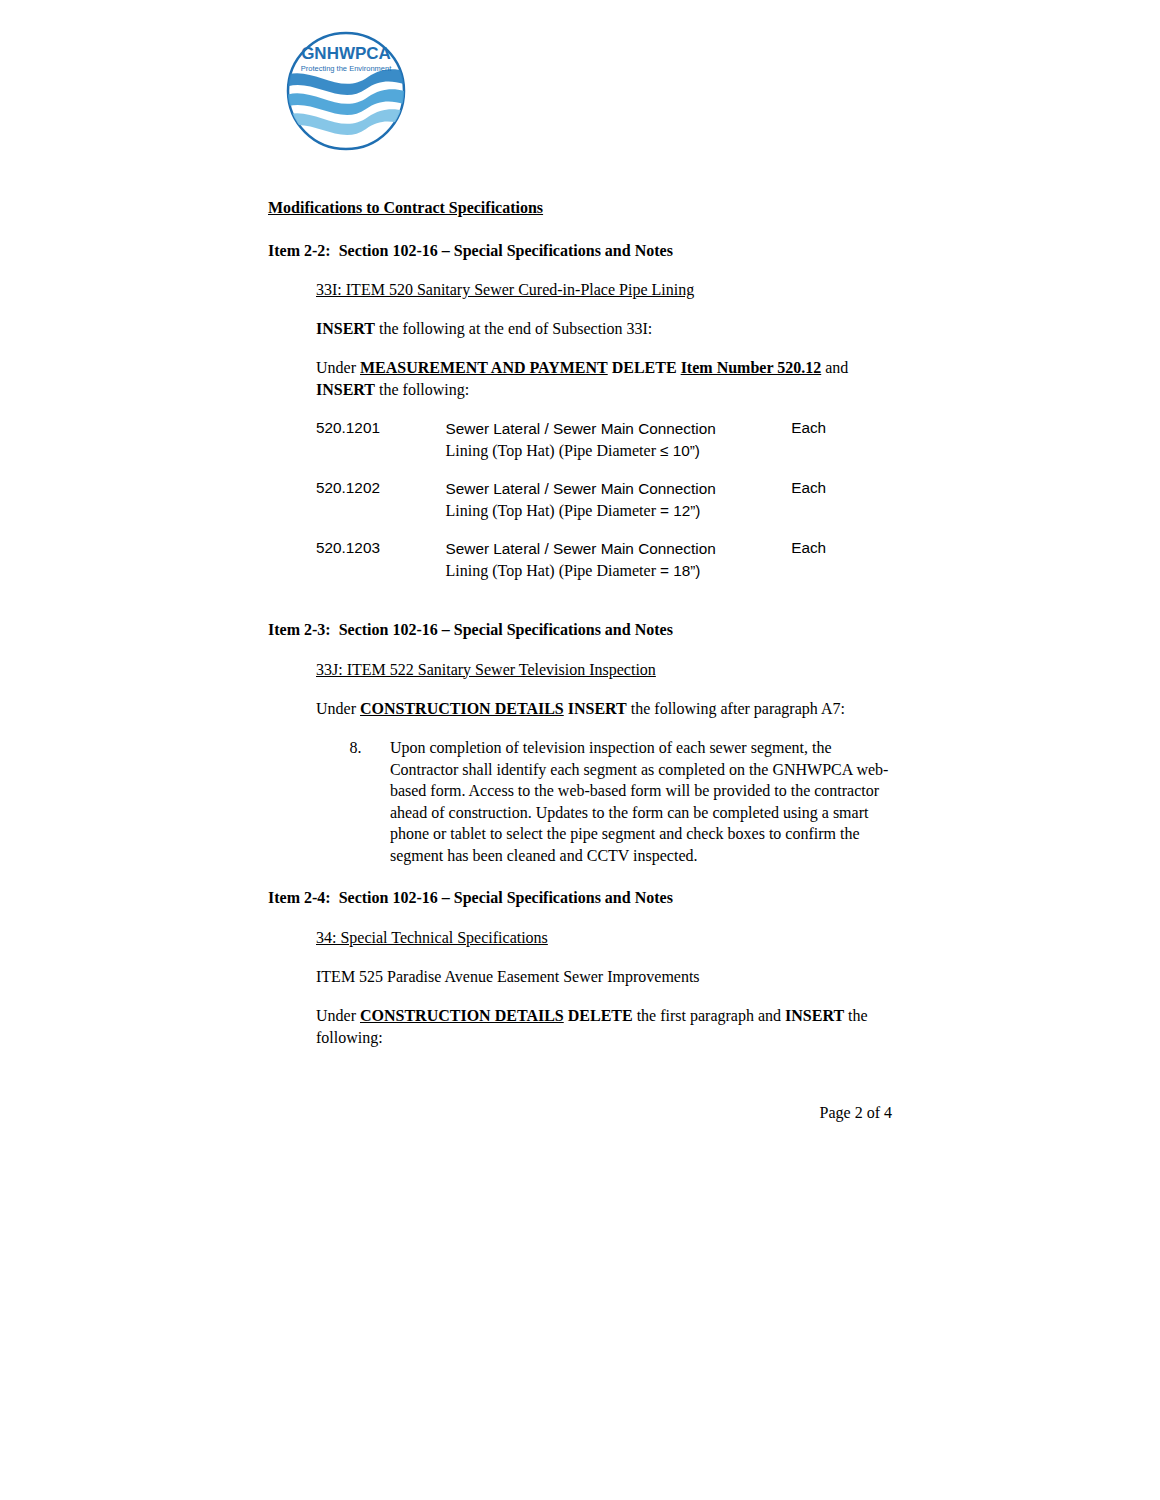GNHWPCA Protecting the Environment
Modifications to Contract Specifications
Item 2-2: Section 102-16 – Special Specifications and Notes
33I: ITEM 520 Sanitary Sewer Cured-in-Place Pipe Lining
INSERT the following at the end of Subsection 33I:
Under MEASUREMENT AND PAYMENT DELETE Item Number 520.12 and INSERT the following:
| 520.1201 | Sewer Lateral / Sewer Main Connection Lining (Top Hat) (Pipe Diameter ≤ 10”) | Each |
| 520.1202 | Sewer Lateral / Sewer Main Connection Lining (Top Hat) (Pipe Diameter = 12”) | Each |
| 520.1203 | Sewer Lateral / Sewer Main Connection Lining (Top Hat) (Pipe Diameter = 18”) | Each |
Item 2-3: Section 102-16 – Special Specifications and Notes
33J: ITEM 522 Sanitary Sewer Television Inspection
Under CONSTRUCTION DETAILS INSERT the following after paragraph A7:
8. Upon completion of television inspection of each sewer segment, the Contractor shall identify each segment as completed on the GNHWPCA web-based form. Access to the web-based form will be provided to the contractor ahead of construction. Updates to the form can be completed using a smart phone or tablet to select the pipe segment and check boxes to confirm the segment has been cleaned and CCTV inspected.
Item 2-4: Section 102-16 – Special Specifications and Notes
34: Special Technical Specifications
ITEM 525 Paradise Avenue Easement Sewer Improvements
Under CONSTRUCTION DETAILS DELETE the first paragraph and INSERT the following:
Page 2 of 4